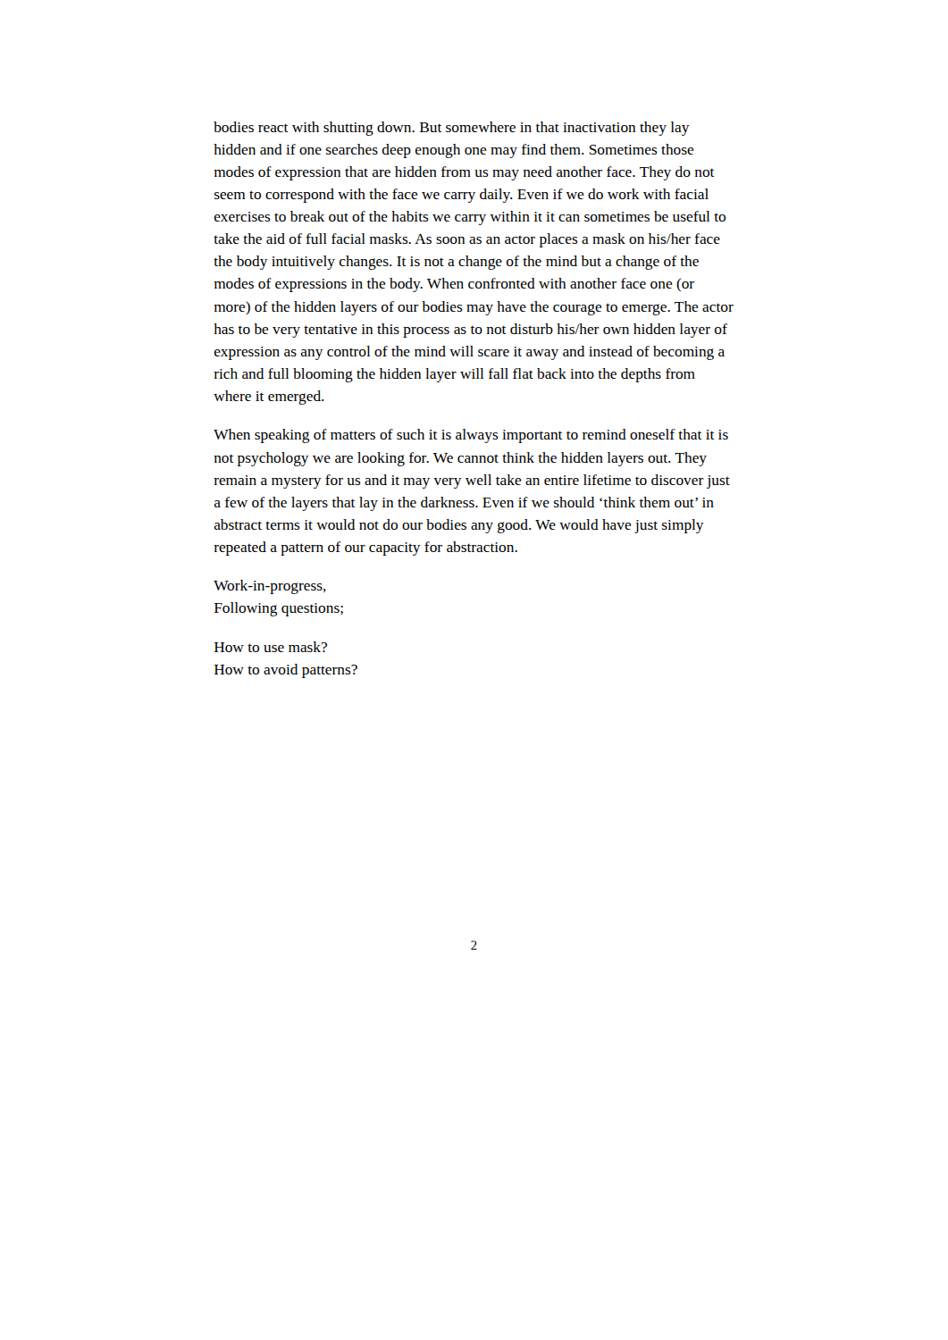bodies react with shutting down. But somewhere in that inactivation they lay hidden and if one searches deep enough one may find them. Sometimes those modes of expression that are hidden from us may need another face. They do not seem to correspond with the face we carry daily. Even if we do work with facial exercises to break out of the habits we carry within it it can sometimes be useful to take the aid of full facial masks. As soon as an actor places a mask on his/her face the body intuitively changes. It is not a change of the mind but a change of the modes of expressions in the body. When confronted with another face one (or more) of the hidden layers of our bodies may have the courage to emerge. The actor has to be very tentative in this process as to not disturb his/her own hidden layer of expression as any control of the mind will scare it away and instead of becoming a rich and full blooming the hidden layer will fall flat back into the depths from where it emerged.
When speaking of matters of such it is always important to remind oneself that it is not psychology we are looking for. We cannot think the hidden layers out. They remain a mystery for us and it may very well take an entire lifetime to discover just a few of the layers that lay in the darkness. Even if we should ‘think them out’ in abstract terms it would not do our bodies any good. We would have just simply repeated a pattern of our capacity for abstraction.
Work-in-progress,
Following questions;
How to use mask?
How to avoid patterns?
2